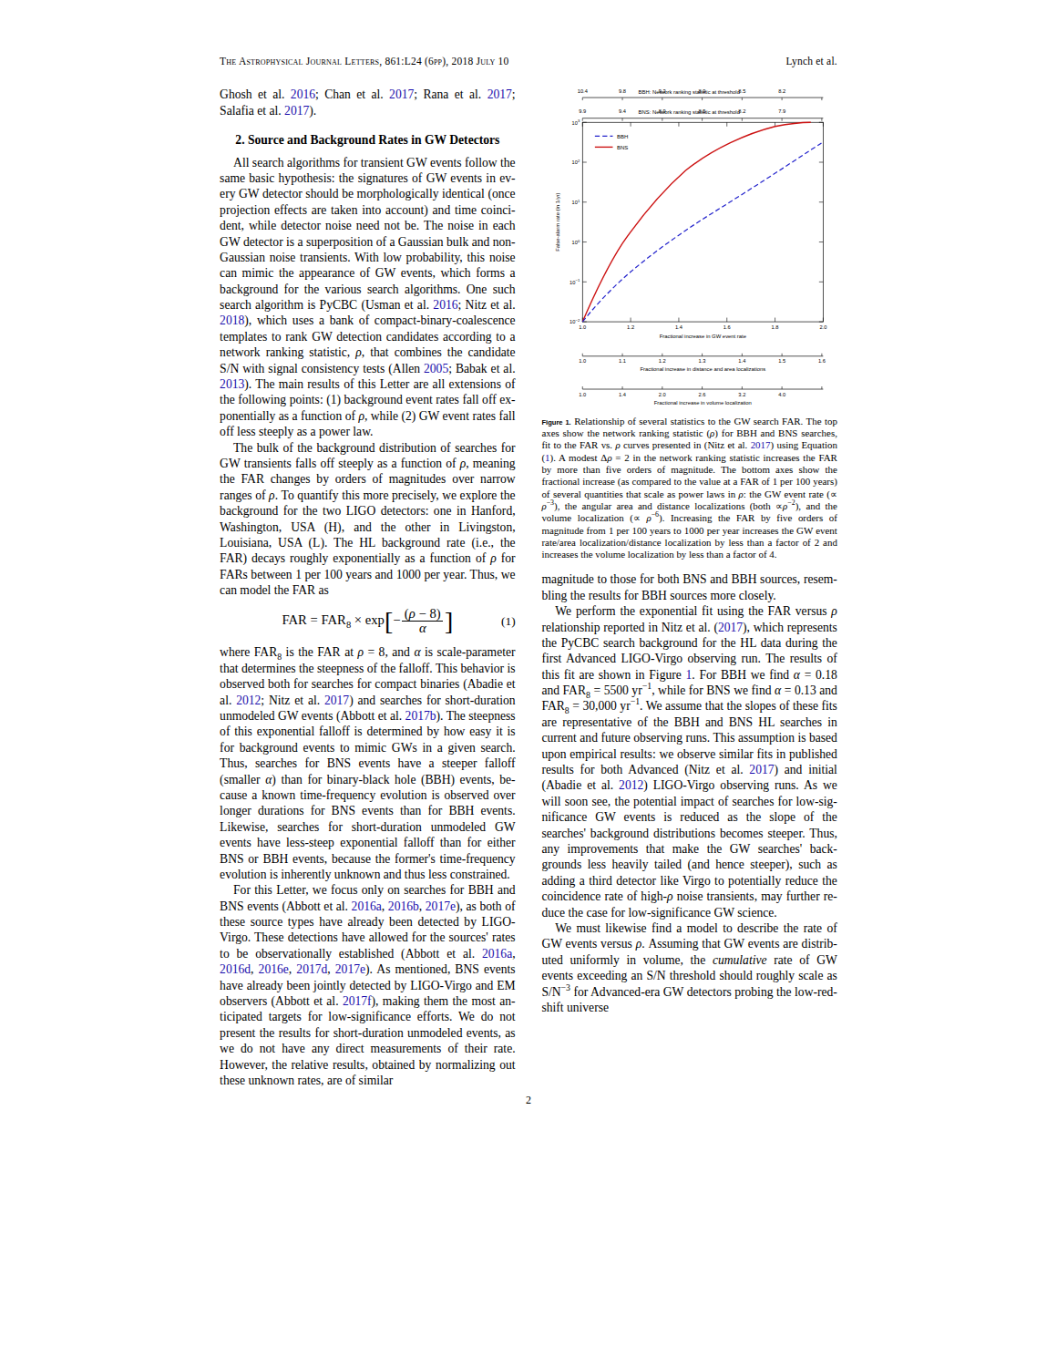The Astrophysical Journal Letters, 861:L24 (6pp), 2018 July 10
Lynch et al.
Ghosh et al. 2016; Chan et al. 2017; Rana et al. 2017; Salafia et al. 2017).
2. Source and Background Rates in GW Detectors
All search algorithms for transient GW events follow the same basic hypothesis: the signatures of GW events in every GW detector should be morphologically identical (once projection effects are taken into account) and time coincident, while detector noise need not be. The noise in each GW detector is a superposition of a Gaussian bulk and non-Gaussian noise transients. With low probability, this noise can mimic the appearance of GW events, which forms a background for the various search algorithms. One such search algorithm is PyCBC (Usman et al. 2016; Nitz et al. 2018), which uses a bank of compact-binary-coalescence templates to rank GW detection candidates according to a network ranking statistic, ρ, that combines the candidate S/N with signal consistency tests (Allen 2005; Babak et al. 2013). The main results of this Letter are all extensions of the following points: (1) background event rates fall off exponentially as a function of ρ, while (2) GW event rates fall off less steeply as a power law.
The bulk of the background distribution of searches for GW transients falls off steeply as a function of ρ, meaning the FAR changes by orders of magnitudes over narrow ranges of ρ. To quantify this more precisely, we explore the background for the two LIGO detectors: one in Hanford, Washington, USA (H), and the other in Livingston, Louisiana, USA (L). The HL background rate (i.e., the FAR) decays roughly exponentially as a function of ρ for FARs between 1 per 100 years and 1000 per year. Thus, we can model the FAR as
FAR = FAR8 × exp[−(ρ − 8) α] (1)
where FAR8 is the FAR at ρ = 8, and α is scale-parameter that determines the steepness of the falloff. This behavior is observed both for searches for compact binaries (Abadie et al. 2012; Nitz et al. 2017) and searches for short-duration unmodeled GW events (Abbott et al. 2017b). The steepness of this exponential falloff is determined by how easy it is for background events to mimic GWs in a given search. Thus, searches for BNS events have a steeper falloff (smaller α) than for binary-black hole (BBH) events, because a known time-frequency evolution is observed over longer durations for BNS events than for BBH events. Likewise, searches for short-duration unmodeled GW events have less-steep exponential falloff than for either BNS or BBH events, because the former's time-frequency evolution is inherently unknown and thus less constrained.
For this Letter, we focus only on searches for BBH and BNS events (Abbott et al. 2016a, 2016b, 2017e), as both of these source types have already been detected by LIGO-Virgo. These detections have allowed for the sources' rates to be observationally established (Abbott et al. 2016a, 2016d, 2016e, 2017d, 2017e). As mentioned, BNS events have already been jointly detected by LIGO-Virgo and EM observers (Abbott et al. 2017f), making them the most anticipated targets for low-significance efforts. We do not present the results for short-duration unmodeled events, as we do not have any direct measurements of their rate. However, the relative results, obtained by normalizing out these unknown rates, are of similar
BBH: Network ranking statistic at threshold 10.4 9.8 9.3 8.9 8.5 8.2 BNS: Network ranking statistic at threshold 9.9 9.4 8.9 8.5 8.2 7.9 10−2 10−1 100 101 102 103 False-alarm rate (in 1/yr) 1.0 1.2 1.4 1.6 1.8 2.0 Fractional increase in GW event rate BBH BNS 1.0 1.1 1.2 1.3 1.4 1.5 1.6 Fractional increase in distance and area localizations 1.0 1.4 2.0 2.6 3.2 4.0 Fractional increase in volume localization
Figure 1. Relationship of several statistics to the GW search FAR. The top axes show the network ranking statistic (ρ) for BBH and BNS searches, fit to the FAR vs. ρ curves presented in (Nitz et al. 2017) using Equation (1). A modest Δρ = 2 in the network ranking statistic increases the FAR by more than five orders of magnitude. The bottom axes show the fractional increase (as compared to the value at a FAR of 1 per 100 years) of several quantities that scale as power laws in ρ: the GW event rate (∝ ρ−3), the angular area and distance localizations (both ∝ρ−2), and the volume localization (∝ ρ−6). Increasing the FAR by five orders of magnitude from 1 per 100 years to 1000 per year increases the GW event rate/area localization/distance localization by less than a factor of 2 and increases the volume localization by less than a factor of 4.
magnitude to those for both BNS and BBH sources, resembling the results for BBH sources more closely.
We perform the exponential fit using the FAR versus ρ relationship reported in Nitz et al. (2017), which represents the PyCBC search background for the HL data during the first Advanced LIGO-Virgo observing run. The results of this fit are shown in Figure 1. For BBH we find α = 0.18 and FAR8 = 5500 yr−1, while for BNS we find α = 0.13 and FAR8 = 30,000 yr−1. We assume that the slopes of these fits are representative of the BBH and BNS HL searches in current and future observing runs. This assumption is based upon empirical results: we observe similar fits in published results for both Advanced (Nitz et al. 2017) and initial (Abadie et al. 2012) LIGO-Virgo observing runs. As we will soon see, the potential impact of searches for low-significance GW events is reduced as the slope of the searches' background distributions becomes steeper. Thus, any improvements that make the GW searches' backgrounds less heavily tailed (and hence steeper), such as adding a third detector like Virgo to potentially reduce the coincidence rate of high-ρ noise transients, may further reduce the case for low-significance GW science.
We must likewise find a model to describe the rate of GW events versus ρ. Assuming that GW events are distributed uniformly in volume, the cumulative rate of GW events exceeding an S/N threshold should roughly scale as S/N−3 for Advanced-era GW detectors probing the low-redshift universe
2